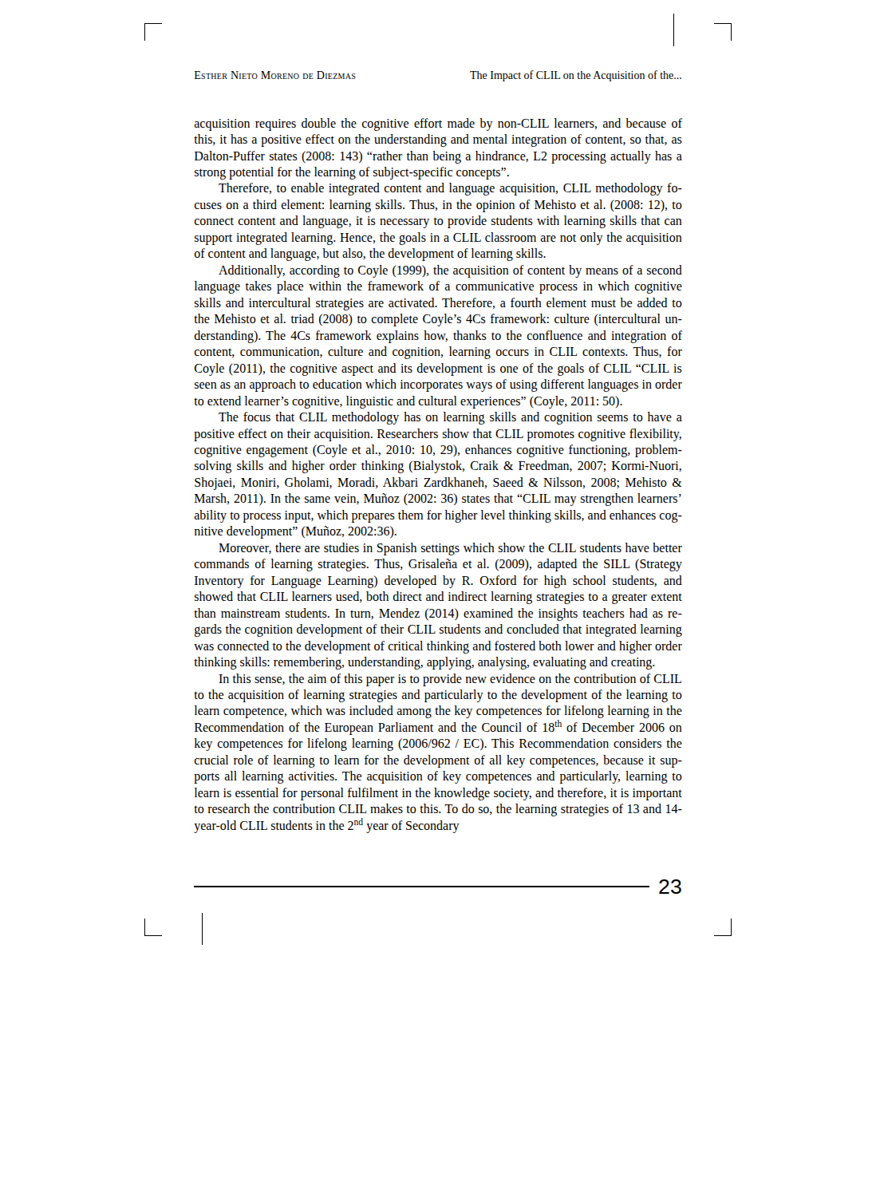Esther Nieto Moreno de Diezmas The Impact of CLIL on the Acquisition of the...
acquisition requires double the cognitive effort made by non-CLIL learners, and because of this, it has a positive effect on the understanding and mental integration of content, so that, as Dalton-Puffer states (2008: 143) “rather than being a hindrance, L2 processing actually has a strong potential for the learning of subject-specific concepts”.
Therefore, to enable integrated content and language acquisition, CLIL methodology focuses on a third element: learning skills. Thus, in the opinion of Mehisto et al. (2008: 12), to connect content and language, it is necessary to provide students with learning skills that can support integrated learning. Hence, the goals in a CLIL classroom are not only the acquisition of content and language, but also, the development of learning skills.
Additionally, according to Coyle (1999), the acquisition of content by means of a second language takes place within the framework of a communicative process in which cognitive skills and intercultural strategies are activated. Therefore, a fourth element must be added to the Mehisto et al. triad (2008) to complete Coyle’s 4Cs framework: culture (intercultural understanding). The 4Cs framework explains how, thanks to the confluence and integration of content, communication, culture and cognition, learning occurs in CLIL contexts. Thus, for Coyle (2011), the cognitive aspect and its development is one of the goals of CLIL “CLIL is seen as an approach to education which incorporates ways of using different languages in order to extend learner’s cognitive, linguistic and cultural experiences” (Coyle, 2011: 50).
The focus that CLIL methodology has on learning skills and cognition seems to have a positive effect on their acquisition. Researchers show that CLIL promotes cognitive flexibility, cognitive engagement (Coyle et al., 2010: 10, 29), enhances cognitive functioning, problem-solving skills and higher order thinking (Bialystok, Craik & Freedman, 2007; Kormi-Nuori, Shojaei, Moniri, Gholami, Moradi, Akbari Zardkhaneh, Saeed & Nilsson, 2008; Mehisto & Marsh, 2011). In the same vein, Muñoz (2002: 36) states that “CLIL may strengthen learners’ ability to process input, which prepares them for higher level thinking skills, and enhances cognitive development” (Muñoz, 2002:36).
Moreover, there are studies in Spanish settings which show the CLIL students have better commands of learning strategies. Thus, Grisaleña et al. (2009), adapted the SILL (Strategy Inventory for Language Learning) developed by R. Oxford for high school students, and showed that CLIL learners used, both direct and indirect learning strategies to a greater extent than mainstream students. In turn, Mendez (2014) examined the insights teachers had as regards the cognition development of their CLIL students and concluded that integrated learning was connected to the development of critical thinking and fostered both lower and higher order thinking skills: remembering, understanding, applying, analysing, evaluating and creating.
In this sense, the aim of this paper is to provide new evidence on the contribution of CLIL to the acquisition of learning strategies and particularly to the development of the learning to learn competence, which was included among the key competences for lifelong learning in the Recommendation of the European Parliament and the Council of 18th of December 2006 on key competences for lifelong learning (2006/962 / EC). This Recommendation considers the crucial role of learning to learn for the development of all key competences, because it supports all learning activities. The acquisition of key competences and particularly, learning to learn is essential for personal fulfilment in the knowledge society, and therefore, it is important to research the contribution CLIL makes to this. To do so, the learning strategies of 13 and 14-year-old CLIL students in the 2nd year of Secondary
23